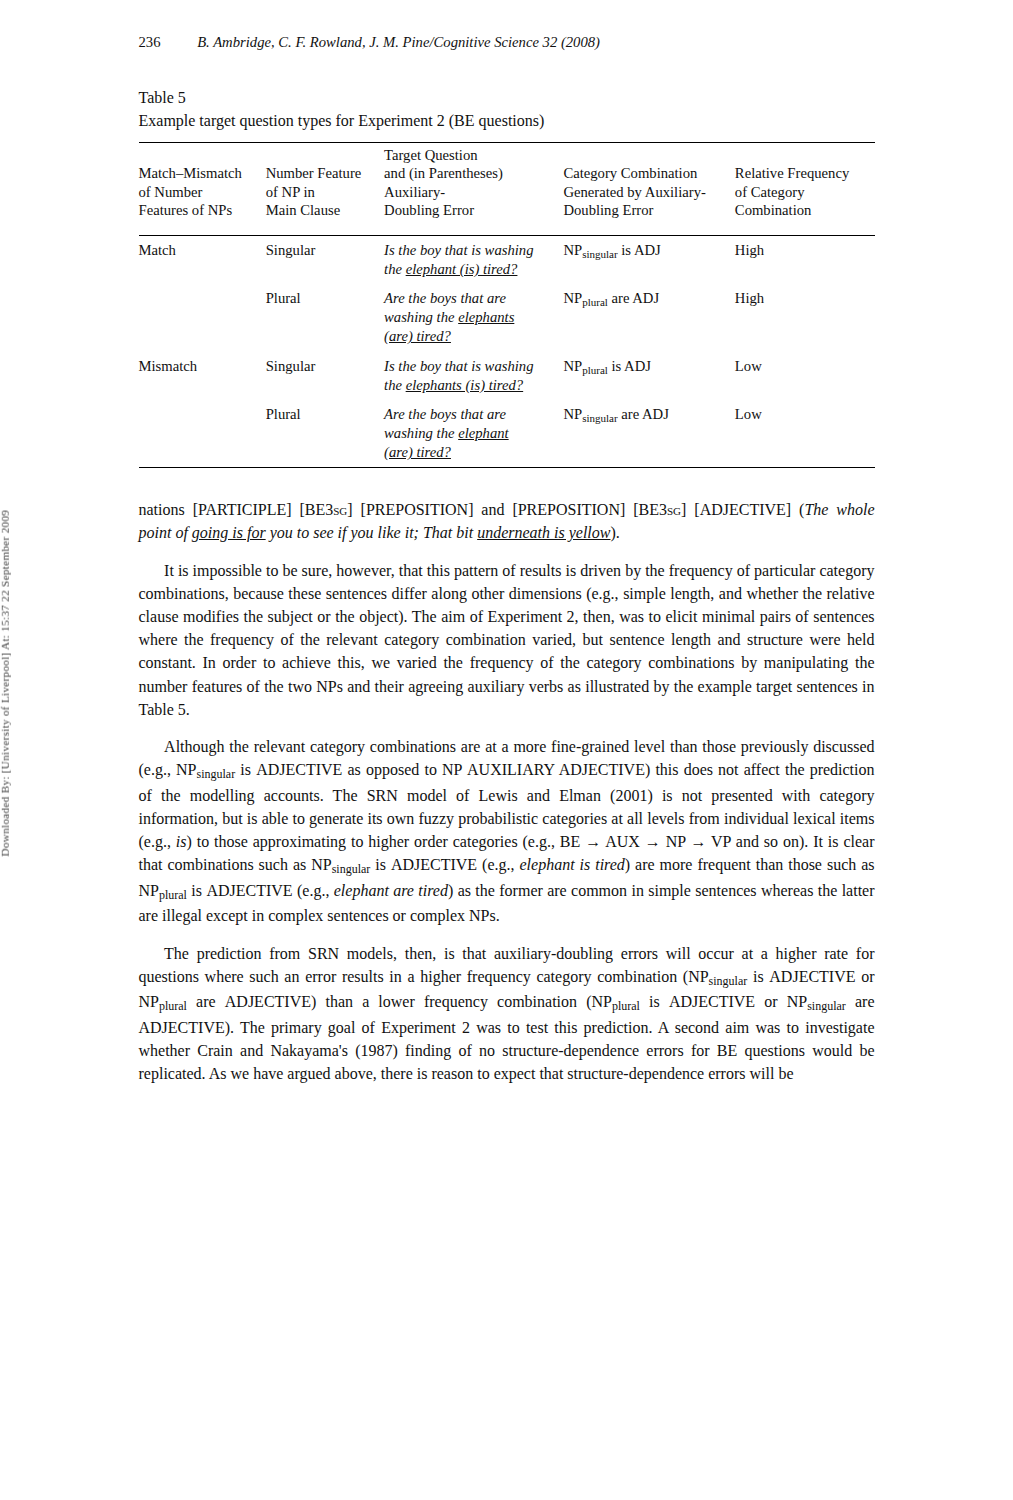Downloaded By: [University of Liverpool] At: 15:37 22 September 2009
236 B. Ambridge, C. F. Rowland, J. M. Pine/Cognitive Science 32 (2008)
Table 5 Example target question types for Experiment 2 (BE questions)
| Match–Mismatch of Number Features of NPs | Number Feature of NP in Main Clause | Target Question and (in Parentheses) Auxiliary- Doubling Error | Category Combination Generated by Auxiliary- Doubling Error | Relative Frequency of Category Combination |
| --- | --- | --- | --- | --- |
| Match | Singular | Is the boy that is washing the elephant (is) tired? | NP singular is ADJ | High |
| | Plural | Are the boys that are washing the elephants (are) tired? | NP plural are ADJ | High |
| Mismatch | Singular | Is the boy that is washing the elephants (is) tired? | NP plural is ADJ | Low |
| | Plural | Are the boys that are washing the elephant (are) tired? | NP singular are ADJ | Low |
nations [PARTICIPLE] [BE3sg] [PREPOSITION] and [PREPOSITION] [BE3sg] [ADJECTIVE] (The whole point of going is for you to see if you like it; That bit underneath is yellow).
It is impossible to be sure, however, that this pattern of results is driven by the frequency of particular category combinations, because these sentences differ along other dimensions (e.g., simple length, and whether the relative clause modifies the subject or the object). The aim of Experiment 2, then, was to elicit minimal pairs of sentences where the frequency of the relevant category combination varied, but sentence length and structure were held constant. In order to achieve this, we varied the frequency of the category combinations by manipulating the number features of the two NPs and their agreeing auxiliary verbs as illustrated by the example target sentences in Table 5.
Although the relevant category combinations are at a more fine-grained level than those previously discussed (e.g., NPsingular is ADJECTIVE as opposed to NP AUXILIARY ADJECTIVE) this does not affect the prediction of the modelling accounts. The SRN model of Lewis and Elman (2001) is not presented with category information, but is able to generate its own fuzzy probabilistic categories at all levels from individual lexical items (e.g., is) to those approximating to higher order categories (e.g., BE → AUX → NP → VP and so on). It is clear that combinations such as NPsingular is ADJECTIVE (e.g., elephant is tired) are more frequent than those such as NPplural is ADJECTIVE (e.g., elephant are tired) as the former are common in simple sentences whereas the latter are illegal except in complex sentences or complex NPs.
The prediction from SRN models, then, is that auxiliary-doubling errors will occur at a higher rate for questions where such an error results in a higher frequency category combination (NPsingular is ADJECTIVE or NPplural are ADJECTIVE) than a lower frequency combination (NPplural is ADJECTIVE or NPsingular are ADJECTIVE). The primary goal of Experiment 2 was to test this prediction. A second aim was to investigate whether Crain and Nakayama's (1987) finding of no structure-dependence errors for BE questions would be replicated. As we have argued above, there is reason to expect that structure-dependence errors will be